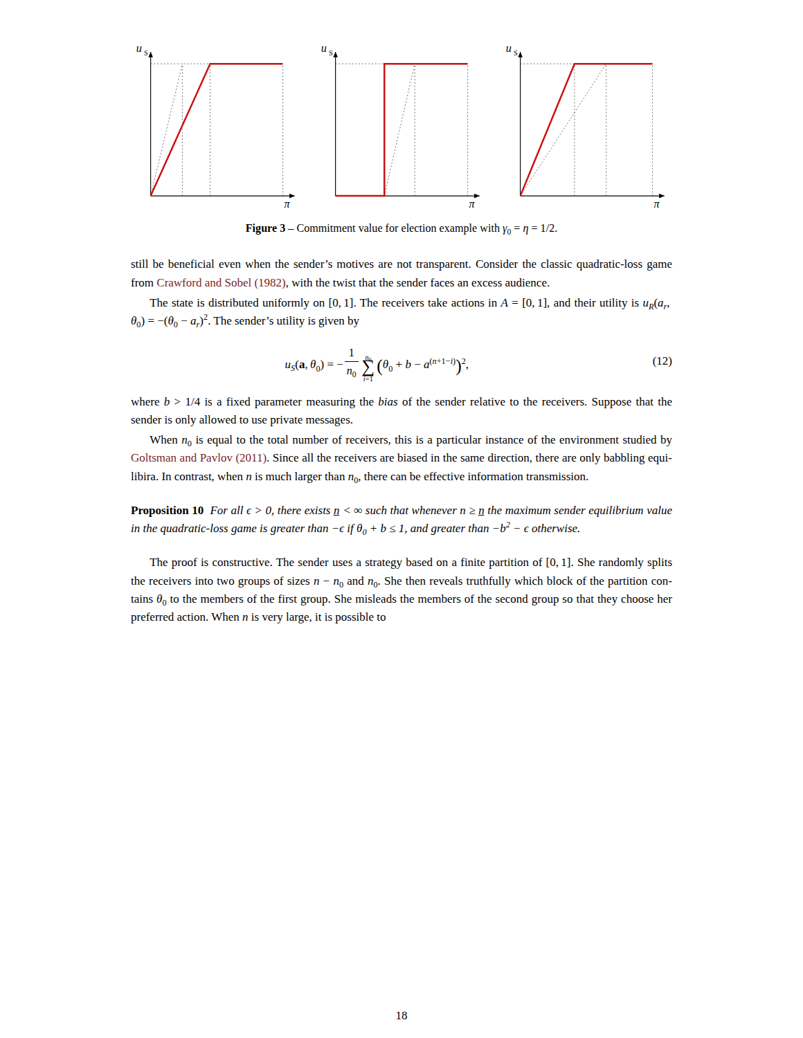u S π
u S π
u S π
Figure 3 – Commitment value for election example with γ0 = η = 1/2.
still be beneficial even when the sender’s motives are not transparent. Consider the classic quadratic-loss game from Crawford and Sobel (1982), with the twist that the sender faces an excess audience.
The state is distributed uniformly on [0, 1]. The receivers take actions in A = [0, 1], and their utility is uR(ar, θ0) = −(θ0 − ar)2. The sender’s utility is given by
uS(a, θ0) = −1 n0 n0∑i=1(θ0 + b − a(n+1−i))2,
(12)
where b > 1/4 is a fixed parameter measuring the bias of the sender relative to the receivers. Suppose that the sender is only allowed to use private messages.
When n0 is equal to the total number of receivers, this is a particular instance of the environment studied by Goltsman and Pavlov (2011). Since all the receivers are biased in the same direction, there are only babbling equilibira. In contrast, when n is much larger than n0, there can be effective information transmission.
Proposition 10 For all ϵ > 0, there exists n̲ < ∞ such that whenever n ≥ n̲ the maximum sender equilibrium value in the quadratic-loss game is greater than −ϵ if θ0 + b ≤ 1, and greater than −b2 − ϵ otherwise.
The proof is constructive. The sender uses a strategy based on a finite partition of [0, 1]. She randomly splits the receivers into two groups of sizes n − n0 and n0. She then reveals truthfully which block of the partition contains θ0 to the members of the first group. She misleads the members of the second group so that they choose her preferred action. When n is very large, it is possible to
18